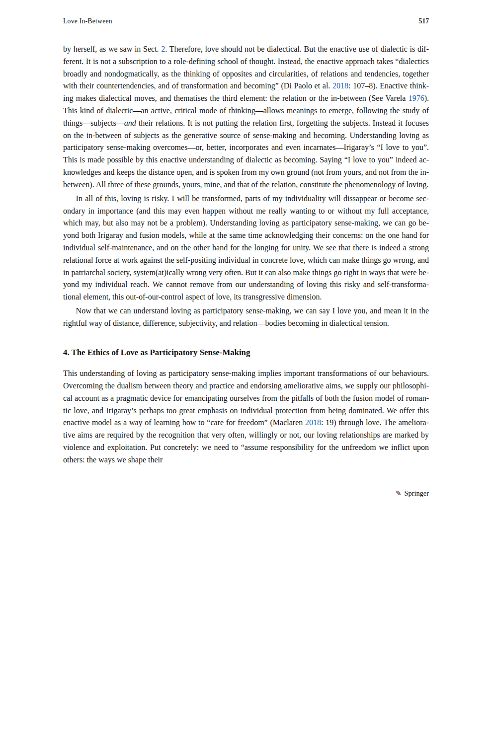Love In-Between 517
by herself, as we saw in Sect. 2. Therefore, love should not be dialectical. But the enactive use of dialectic is different. It is not a subscription to a role-defining school of thought. Instead, the enactive approach takes “dialectics broadly and nondogmatically, as the thinking of opposites and circularities, of relations and tendencies, together with their countertendencies, and of transformation and becoming” (Di Paolo et al. 2018: 107–8). Enactive thinking makes dialectical moves, and thematises the third element: the relation or the in-between (See Varela 1976). This kind of dialectic—an active, critical mode of thinking—allows meanings to emerge, following the study of things—subjects—and their relations. It is not putting the relation first, forgetting the subjects. Instead it focuses on the in-between of subjects as the generative source of sense-making and becoming. Understanding loving as participatory sense-making overcomes—or, better, incorporates and even incarnates—Irigaray’s “I love to you”. This is made possible by this enactive understanding of dialectic as becoming. Saying “I love to you” indeed acknowledges and keeps the distance open, and is spoken from my own ground (not from yours, and not from the in-between). All three of these grounds, yours, mine, and that of the relation, constitute the phenomenology of loving.
In all of this, loving is risky. I will be transformed, parts of my individuality will dissappear or become secondary in importance (and this may even happen without me really wanting to or without my full acceptance, which may, but also may not be a problem). Understanding loving as participatory sense-making, we can go beyond both Irigaray and fusion models, while at the same time acknowledging their concerns: on the one hand for individual self-maintenance, and on the other hand for the longing for unity. We see that there is indeed a strong relational force at work against the self-positing individual in concrete love, which can make things go wrong, and in patriarchal society, system(at)ically wrong very often. But it can also make things go right in ways that were beyond my individual reach. We cannot remove from our understanding of loving this risky and self-transformational element, this out-of-our-control aspect of love, its transgressive dimension.
Now that we can understand loving as participatory sense-making, we can say I love you, and mean it in the rightful way of distance, difference, subjectivity, and relation—bodies becoming in dialectical tension.
4. The Ethics of Love as Participatory Sense-Making
This understanding of loving as participatory sense-making implies important transformations of our behaviours. Overcoming the dualism between theory and practice and endorsing ameliorative aims, we supply our philosophical account as a pragmatic device for emancipating ourselves from the pitfalls of both the fusion model of romantic love, and Irigaray’s perhaps too great emphasis on individual protection from being dominated. We offer this enactive model as a way of learning how to “care for freedom” (Maclaren 2018: 19) through love. The ameliorative aims are required by the recognition that very often, willingly or not, our loving relationships are marked by violence and exploitation. Put concretely: we need to “assume responsibility for the unfreedom we inflict upon others: the ways we shape their
✎ Springer